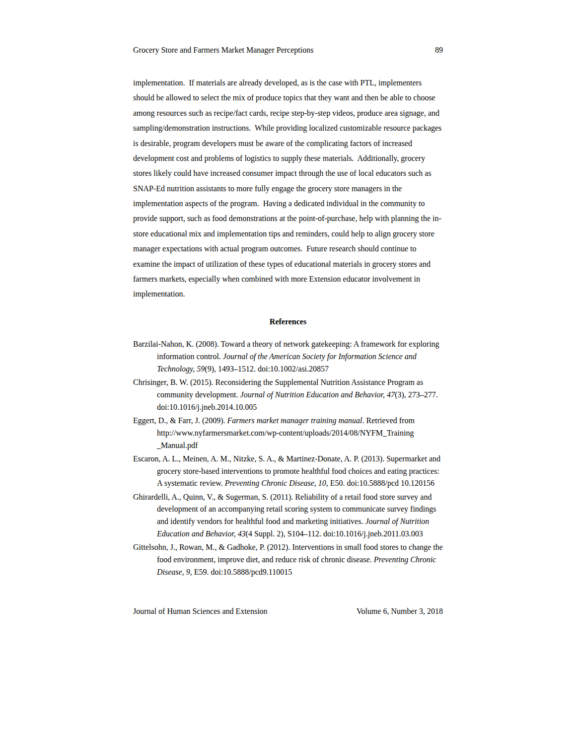Grocery Store and Farmers Market Manager Perceptions 89
implementation. If materials are already developed, as is the case with PTL, implementers should be allowed to select the mix of produce topics that they want and then be able to choose among resources such as recipe/fact cards, recipe step-by-step videos, produce area signage, and sampling/demonstration instructions. While providing localized customizable resource packages is desirable, program developers must be aware of the complicating factors of increased development cost and problems of logistics to supply these materials. Additionally, grocery stores likely could have increased consumer impact through the use of local educators such as SNAP-Ed nutrition assistants to more fully engage the grocery store managers in the implementation aspects of the program. Having a dedicated individual in the community to provide support, such as food demonstrations at the point-of-purchase, help with planning the in-store educational mix and implementation tips and reminders, could help to align grocery store manager expectations with actual program outcomes. Future research should continue to examine the impact of utilization of these types of educational materials in grocery stores and farmers markets, especially when combined with more Extension educator involvement in implementation.
References
Barzilai-Nahon, K. (2008). Toward a theory of network gatekeeping: A framework for exploring information control. Journal of the American Society for Information Science and Technology, 59(9), 1493–1512. doi:10.1002/asi.20857
Chrisinger, B. W. (2015). Reconsidering the Supplemental Nutrition Assistance Program as community development. Journal of Nutrition Education and Behavior, 47(3), 273–277. doi:10.1016/j.jneb.2014.10.005
Eggert, D., & Farr, J. (2009). Farmers market manager training manual. Retrieved from http://www.nyfarmersmarket.com/wp-content/uploads/2014/08/NYFM_Training _Manual.pdf
Escaron, A. L., Meinen, A. M., Nitzke, S. A., & Martinez-Donate, A. P. (2013). Supermarket and grocery store-based interventions to promote healthful food choices and eating practices: A systematic review. Preventing Chronic Disease, 10, E50. doi:10.5888/pcd 10.120156
Ghirardelli, A., Quinn, V., & Sugerman, S. (2011). Reliability of a retail food store survey and development of an accompanying retail scoring system to communicate survey findings and identify vendors for healthful food and marketing initiatives. Journal of Nutrition Education and Behavior, 43(4 Suppl. 2), S104–112. doi:10.1016/j.jneb.2011.03.003
Gittelsohn, J., Rowan, M., & Gadhoke, P. (2012). Interventions in small food stores to change the food environment, improve diet, and reduce risk of chronic disease. Preventing Chronic Disease, 9, E59. doi:10.5888/pcd9.110015
Journal of Human Sciences and Extension Volume 6, Number 3, 2018